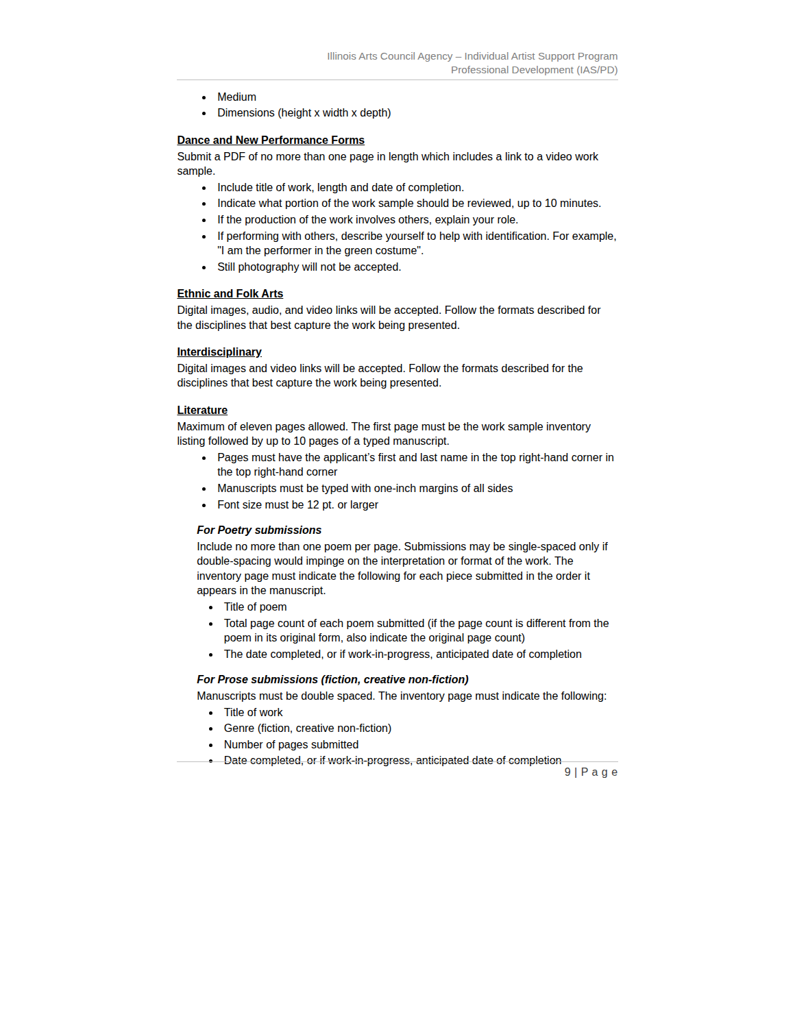Illinois Arts Council Agency – Individual Artist Support Program
Professional Development (IAS/PD)
Medium
Dimensions (height x width x depth)
Dance and New Performance Forms
Submit a PDF of no more than one page in length which includes a link to a video work sample.
Include title of work, length and date of completion.
Indicate what portion of the work sample should be reviewed, up to 10 minutes.
If the production of the work involves others, explain your role.
If performing with others, describe yourself to help with identification. For example, "I am the performer in the green costume".
Still photography will not be accepted.
Ethnic and Folk Arts
Digital images, audio, and video links will be accepted. Follow the formats described for the disciplines that best capture the work being presented.
Interdisciplinary
Digital images and video links will be accepted. Follow the formats described for the disciplines that best capture the work being presented.
Literature
Maximum of eleven pages allowed. The first page must be the work sample inventory listing followed by up to 10 pages of a typed manuscript.
Pages must have the applicant’s first and last name in the top right-hand corner in the top right-hand corner
Manuscripts must be typed with one-inch margins of all sides
Font size must be 12 pt. or larger
For Poetry submissions
Include no more than one poem per page. Submissions may be single-spaced only if double-spacing would impinge on the interpretation or format of the work. The inventory page must indicate the following for each piece submitted in the order it appears in the manuscript.
Title of poem
Total page count of each poem submitted (if the page count is different from the poem in its original form, also indicate the original page count)
The date completed, or if work-in-progress, anticipated date of completion
For Prose submissions (fiction, creative non-fiction)
Manuscripts must be double spaced. The inventory page must indicate the following:
Title of work
Genre (fiction, creative non-fiction)
Number of pages submitted
Date completed, or if work-in-progress, anticipated date of completion
9 | P a g e